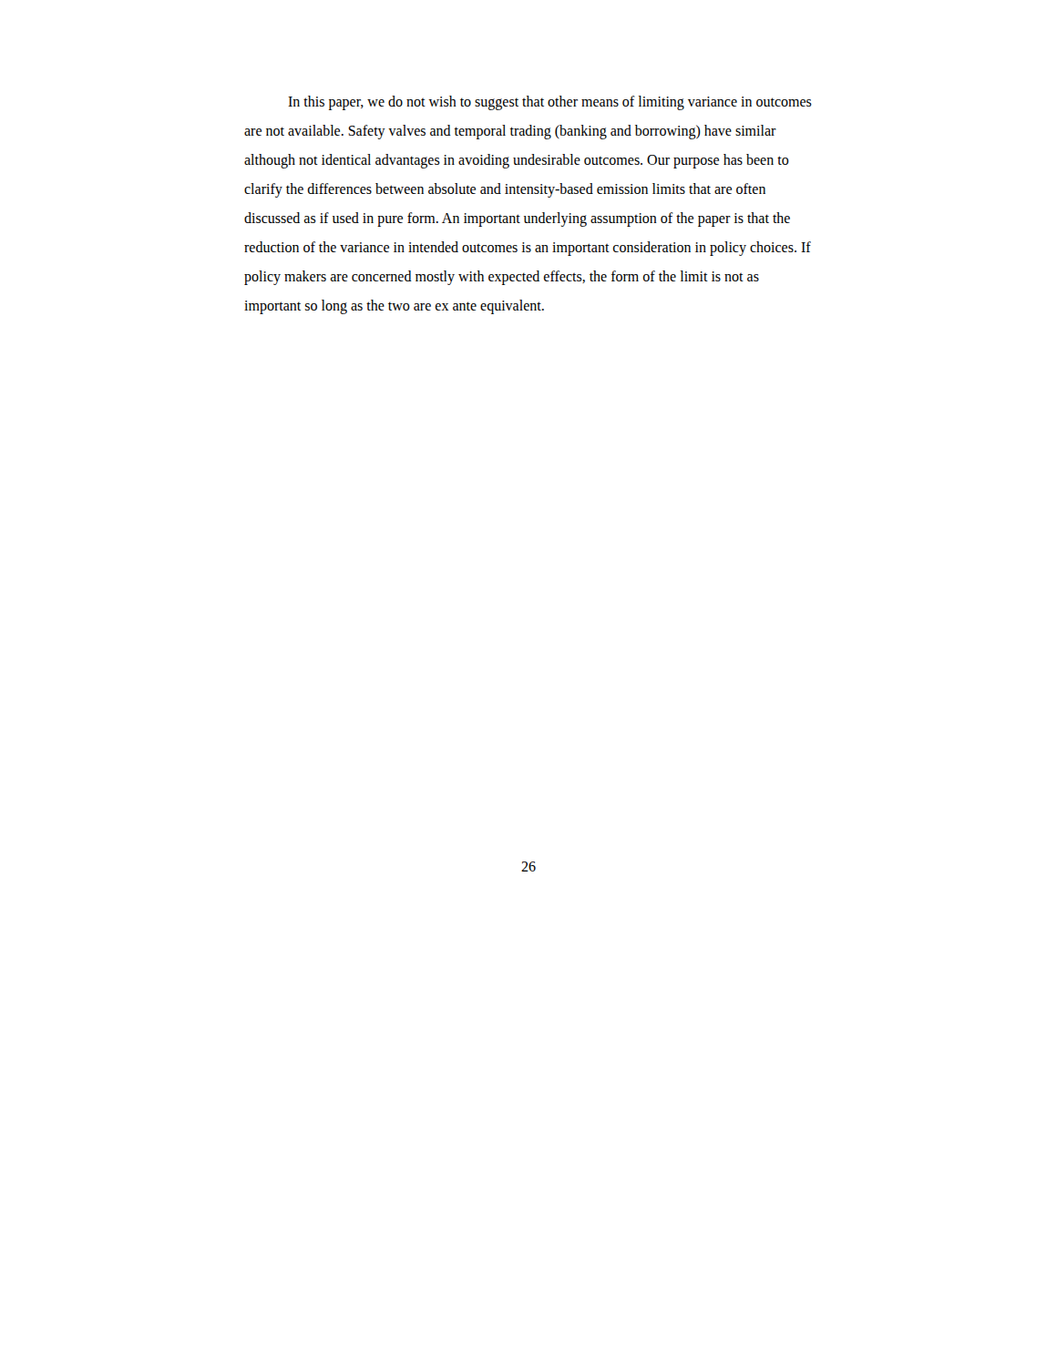In this paper, we do not wish to suggest that other means of limiting variance in outcomes are not available. Safety valves and temporal trading (banking and borrowing) have similar although not identical advantages in avoiding undesirable outcomes. Our purpose has been to clarify the differences between absolute and intensity-based emission limits that are often discussed as if used in pure form. An important underlying assumption of the paper is that the reduction of the variance in intended outcomes is an important consideration in policy choices. If policy makers are concerned mostly with expected effects, the form of the limit is not as important so long as the two are ex ante equivalent.
26